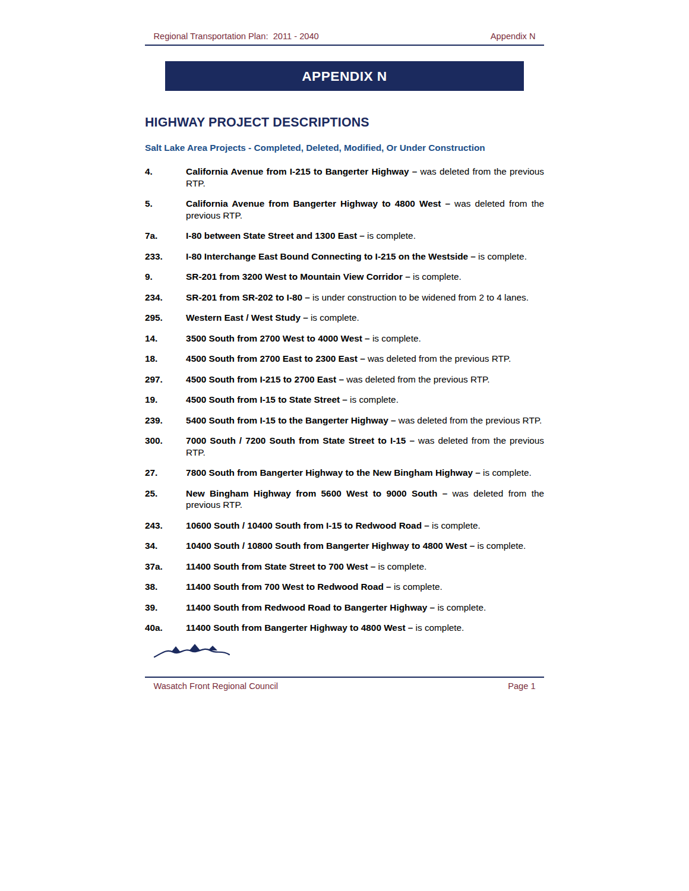Regional Transportation Plan: 2011 - 2040
Appendix N
APPENDIX N
HIGHWAY PROJECT DESCRIPTIONS
Salt Lake Area Projects - Completed, Deleted, Modified, Or Under Construction
4.
California Avenue from I-215 to Bangerter Highway – was deleted from the previous RTP.
5.
California Avenue from Bangerter Highway to 4800 West – was deleted from the previous RTP.
7a.
I-80 between State Street and 1300 East – is complete.
233.
I-80 Interchange East Bound Connecting to I-215 on the Westside – is complete.
9.
SR-201 from 3200 West to Mountain View Corridor – is complete.
234.
SR-201 from SR-202 to I-80 – is under construction to be widened from 2 to 4 lanes.
295.
Western East / West Study – is complete.
14.
3500 South from 2700 West to 4000 West – is complete.
18.
4500 South from 2700 East to 2300 East – was deleted from the previous RTP.
297.
4500 South from I-215 to 2700 East – was deleted from the previous RTP.
19.
4500 South from I-15 to State Street – is complete.
239.
5400 South from I-15 to the Bangerter Highway – was deleted from the previous RTP.
300.
7000 South / 7200 South from State Street to I-15 – was deleted from the previous RTP.
27.
7800 South from Bangerter Highway to the New Bingham Highway – is complete.
25.
New Bingham Highway from 5600 West to 9000 South – was deleted from the previous RTP.
243.
10600 South / 10400 South from I-15 to Redwood Road – is complete.
34.
10400 South / 10800 South from Bangerter Highway to 4800 West – is complete.
37a.
11400 South from State Street to 700 West – is complete.
38.
11400 South from 700 West to Redwood Road – is complete.
39.
11400 South from Redwood Road to Bangerter Highway – is complete.
40a.
11400 South from Bangerter Highway to 4800 West – is complete.
Wasatch Front Regional Council
Page 1